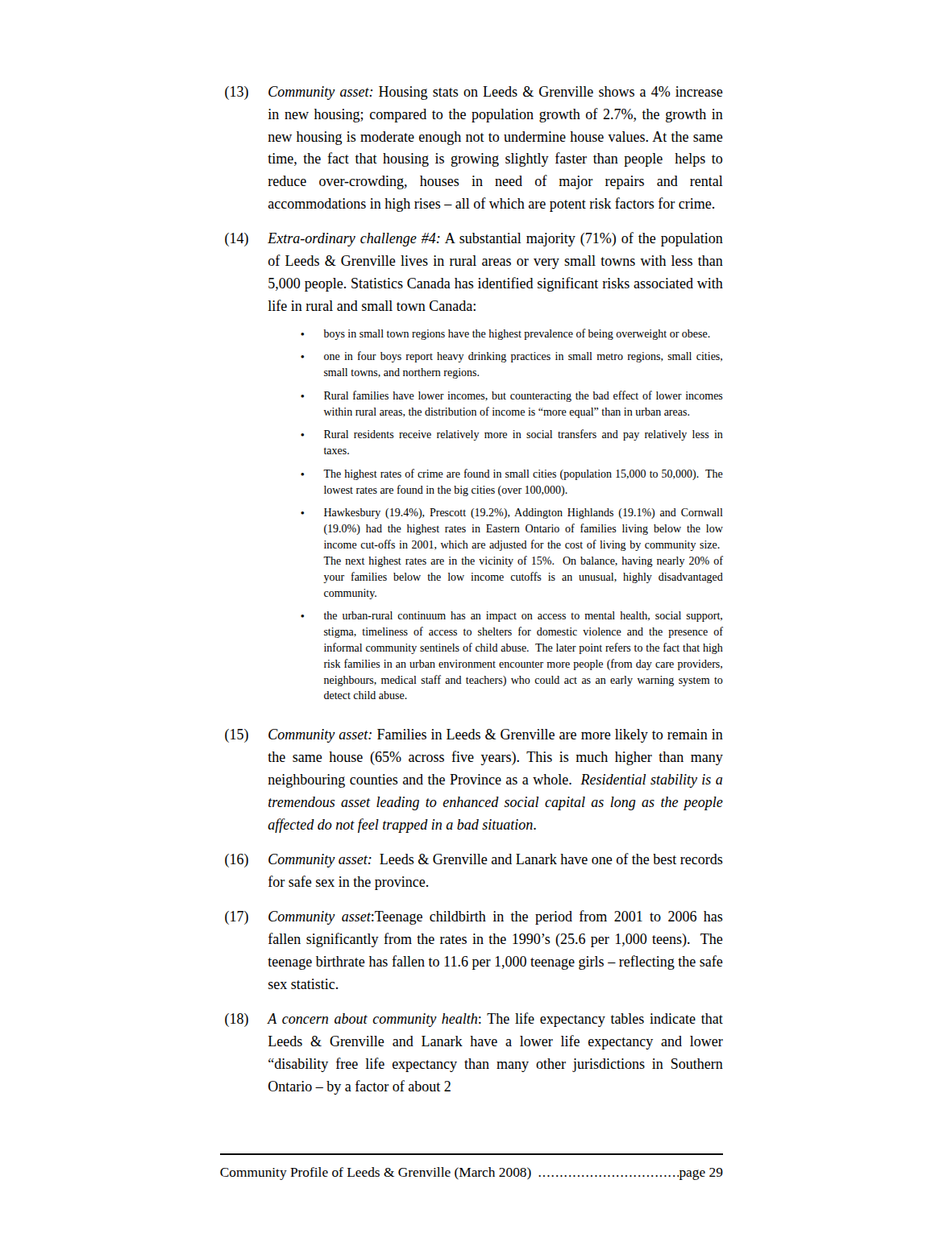(13)
Community asset: Housing stats on Leeds & Grenville shows a 4% increase in new housing; compared to the population growth of 2.7%, the growth in new housing is moderate enough not to undermine house values. At the same time, the fact that housing is growing slightly faster than people helps to reduce over-crowding, houses in need of major repairs and rental accommodations in high rises – all of which are potent risk factors for crime.
(14)
Extra-ordinary challenge #4: A substantial majority (71%) of the population of Leeds & Grenville lives in rural areas or very small towns with less than 5,000 people. Statistics Canada has identified significant risks associated with life in rural and small town Canada:
boys in small town regions have the highest prevalence of being overweight or obese.
one in four boys report heavy drinking practices in small metro regions, small cities, small towns, and northern regions.
Rural families have lower incomes, but counteracting the bad effect of lower incomes within rural areas, the distribution of income is “more equal” than in urban areas.
Rural residents receive relatively more in social transfers and pay relatively less in taxes.
The highest rates of crime are found in small cities (population 15,000 to 50,000). The lowest rates are found in the big cities (over 100,000).
Hawkesbury (19.4%), Prescott (19.2%), Addington Highlands (19.1%) and Cornwall (19.0%) had the highest rates in Eastern Ontario of families living below the low income cut-offs in 2001, which are adjusted for the cost of living by community size. The next highest rates are in the vicinity of 15%. On balance, having nearly 20% of your families below the low income cutoffs is an unusual, highly disadvantaged community.
the urban-rural continuum has an impact on access to mental health, social support, stigma, timeliness of access to shelters for domestic violence and the presence of informal community sentinels of child abuse. The later point refers to the fact that high risk families in an urban environment encounter more people (from day care providers, neighbours, medical staff and teachers) who could act as an early warning system to detect child abuse.
(15)
Community asset: Families in Leeds & Grenville are more likely to remain in the same house (65% across five years). This is much higher than many neighbouring counties and the Province as a whole. Residential stability is a tremendous asset leading to enhanced social capital as long as the people affected do not feel trapped in a bad situation.
(16)
Community asset: Leeds & Grenville and Lanark have one of the best records for safe sex in the province.
(17)
Community asset:Teenage childbirth in the period from 2001 to 2006 has fallen significantly from the rates in the 1990’s (25.6 per 1,000 teens). The teenage birthrate has fallen to 11.6 per 1,000 teenage girls – reflecting the safe sex statistic.
(18)
A concern about community health: The life expectancy tables indicate that Leeds & Grenville and Lanark have a lower life expectancy and lower “disability free life expectancy than many other jurisdictions in Southern Ontario – by a factor of about 2
Community Profile of Leeds & Grenville (March 2008) .................................................. page 29